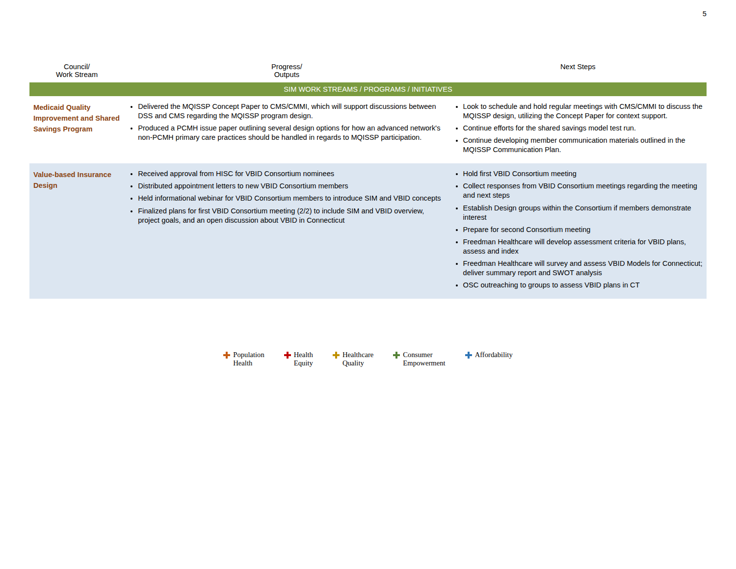5
| Council/ Work Stream | Progress/ Outputs | Next Steps |
| SIM WORK STREAMS / PROGRAMS / INITIATIVES |
| Medicaid Quality Improvement and Shared Savings Program | Delivered the MQISSP Concept Paper to CMS/CMMI, which will support discussions between DSS and CMS regarding the MQISSP program design. Produced a PCMH issue paper outlining several design options for how an advanced network's non-PCMH primary care practices should be handled in regards to MQISSP participation. | Look to schedule and hold regular meetings with CMS/CMMI to discuss the MQISSP design, utilizing the Concept Paper for context support. Continue efforts for the shared savings model test run. Continue developing member communication materials outlined in the MQISSP Communication Plan. |
| Value-based Insurance Design | Received approval from HISC for VBID Consortium nominees Distributed appointment letters to new VBID Consortium members Held informational webinar for VBID Consortium members to introduce SIM and VBID concepts Finalized plans for first VBID Consortium meeting (2/2) to include SIM and VBID overview, project goals, and an open discussion about VBID in Connecticut | Hold first VBID Consortium meeting Collect responses from VBID Consortium meetings regarding the meeting and next steps Establish Design groups within the Consortium if members demonstrate interest Prepare for second Consortium meeting Freedman Healthcare will develop assessment criteria for VBID plans, assess and index Freedman Healthcare will survey and assess VBID Models for Connecticut; deliver summary report and SWOT analysis OSC outreaching to groups to assess VBID plans in CT |
Population
Health
Health
Equity
Healthcare
Quality
Consumer
Empowerment
Affordability